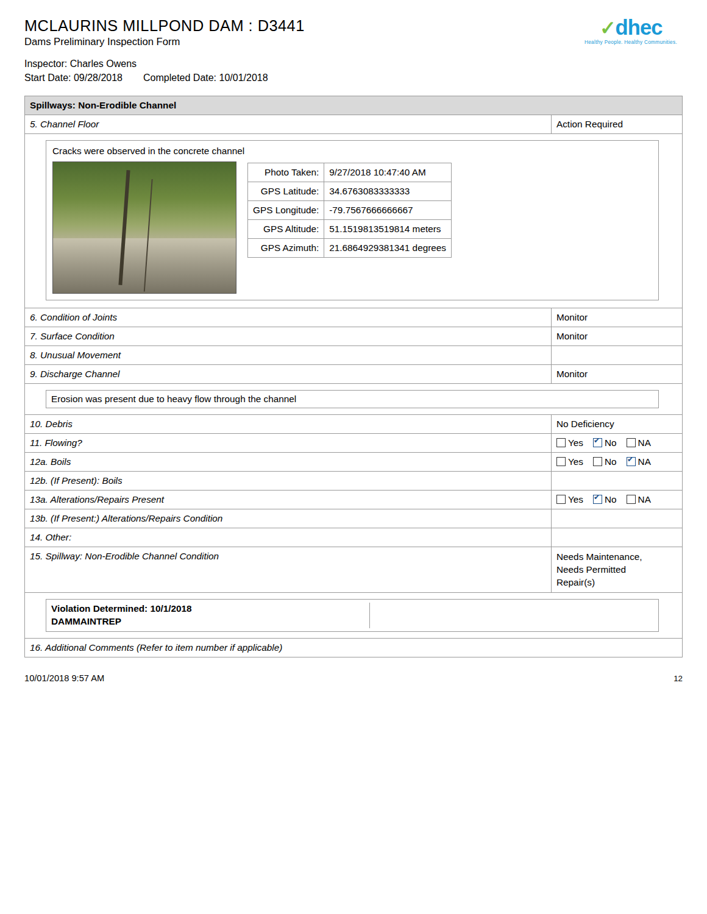MCLAURINS MILLPOND DAM : D3441
Dams Preliminary Inspection Form
Inspector: Charles Owens
Start Date: 09/28/2018 Completed Date: 10/01/2018
✓dhec
Healthy People. Healthy Communities.
| Spillways: Non-Erodible Channel |
| 5. Channel Floor | Action Required |
| Cracks were observed in the concrete channel / Photo Taken: / 9/27/2018 10:47:40 AM / / GPS Latitude: / 34.6763083333333 / / GPS Longitude: / -79.7567666666667 / / GPS Altitude: / 51.1519813519814 meters / / GPS Azimuth: / 21.6864929381341 degrees / |
| 6. Condition of Joints | Monitor |
| 7. Surface Condition | Monitor |
| 8. Unusual Movement | |
| 9. Discharge Channel | Monitor |
| Erosion was present due to heavy flow through the channel |
| 10. Debris | No Deficiency |
| 11. Flowing? | Yes No NA |
| 12a. Boils | Yes No NA |
| 12b. (If Present): Boils | |
| 13a. Alterations/Repairs Present | Yes No NA |
| 13b. (If Present:) Alterations/Repairs Condition | |
| 14. Other: | |
| 15. Spillway: Non-Erodible Channel Condition | Needs Maintenance, Needs Permitted Repair(s) |
| Violation Determined: 10/1/2018 DAMMAINTREP |
| 16. Additional Comments (Refer to item number if applicable) |
10/01/2018 9:57 AM 12